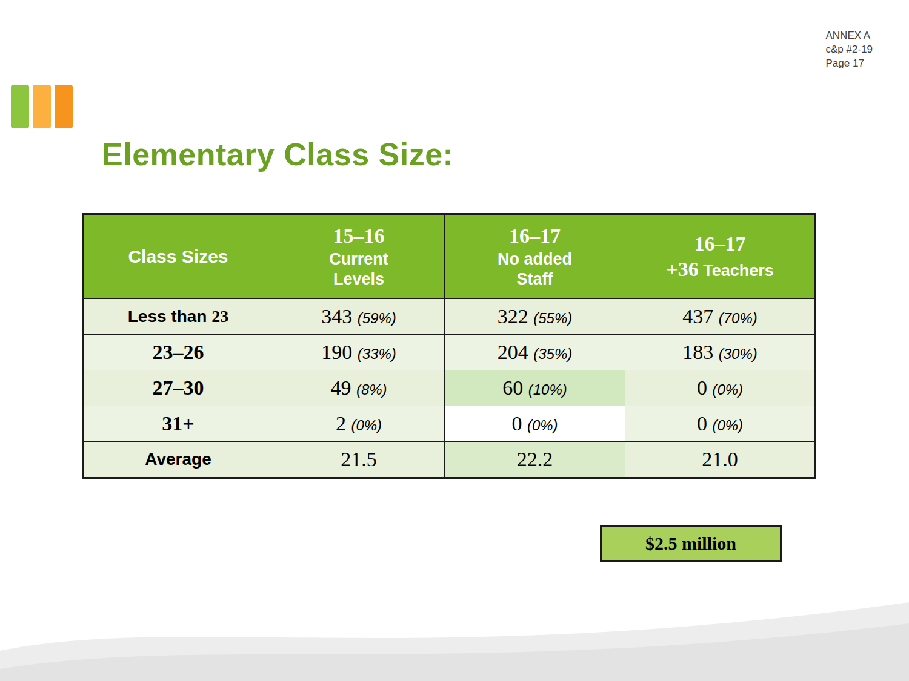ANNEX A
c&p #2-19
Page 17
Elementary Class Size:
| Class Sizes | 15–16 Current Levels | 16–17 No added Staff | 16–17 +36 Teachers |
| --- | --- | --- | --- |
| Less than 23 | 343 (59%) | 322 (55%) | 437 (70%) |
| 23–26 | 190 (33%) | 204 (35%) | 183 (30%) |
| 27–30 | 49 (8%) | 60 (10%) | 0 (0%) |
| 31+ | 2 (0%) | 0 (0%) | 0 (0%) |
| Average | 21.5 | 22.2 | 21.0 |
$2.5 million